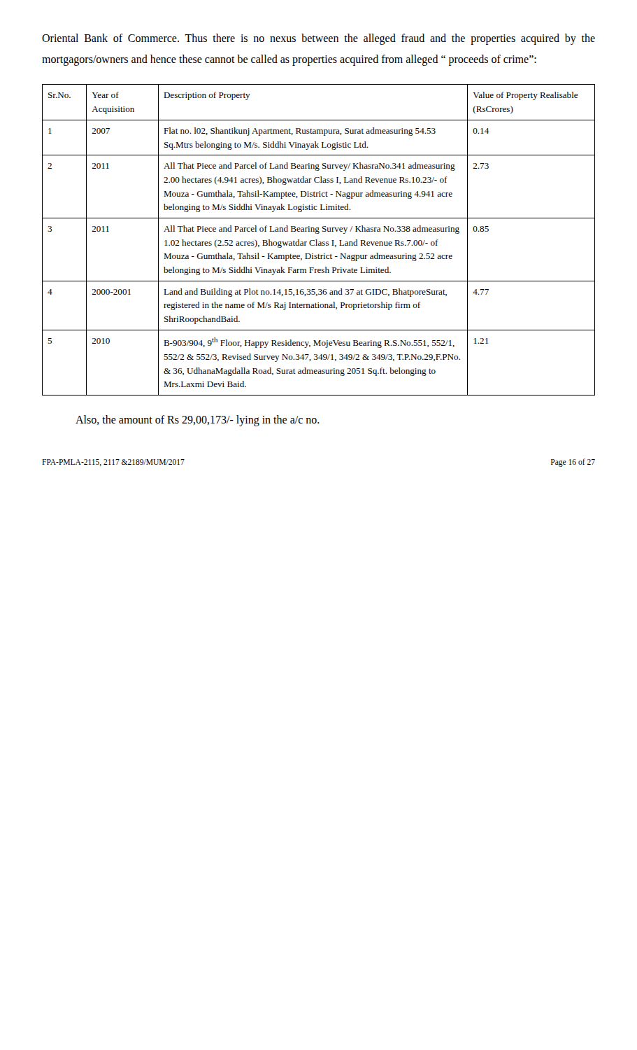Oriental Bank of Commerce. Thus there is no nexus between the alleged fraud and the properties acquired by the mortgagors/owners and hence these cannot be called as properties acquired from alleged “ proceeds of crime”:
| Sr.No. | Year of Acquisition | Description of Property | Value of Property Realisable (RsCrores) |
| --- | --- | --- | --- |
| 1 | 2007 | Flat no. l02, Shantikunj Apartment, Rustampura, Surat admeasuring 54.53 Sq.Mtrs belonging to M/s. Siddhi Vinayak Logistic Ltd. | 0.14 |
| 2 | 2011 | All That Piece and Parcel of Land Bearing Survey/ KhasraNo.341 admeasuring 2.00 hectares (4.941 acres), Bhogwatdar Class I, Land Revenue Rs.10.23/- of Mouza - Gumthala, Tahsil-Kamptee, District - Nagpur admeasuring 4.941 acre belonging to M/s Siddhi Vinayak Logistic Limited. | 2.73 |
| 3 | 2011 | All That Piece and Parcel of Land Bearing Survey / Khasra No.338 admeasuring 1.02 hectares (2.52 acres), Bhogwatdar Class I, Land Revenue Rs.7.00/- of Mouza - Gumthala, Tahsil - Kamptee, District - Nagpur admeasuring 2.52 acre belonging to M/s Siddhi Vinayak Farm Fresh Private Limited. | 0.85 |
| 4 | 2000-2001 | Land and Building at Plot no.14,15,16,35,36 and 37 at GIDC, BhatporeSurat, registered in the name of M/s Raj International, Proprietorship firm of ShriRoopchandBaid. | 4.77 |
| 5 | 2010 | B-903/904, 9 th Floor, Happy Residency, MojeVesu Bearing R.S.No.551, 552/1, 552/2 & 552/3, Revised Survey No.347, 349/1, 349/2 & 349/3, T.P.No.29,F.PNo. & 36, UdhanaMagdalla Road, Surat admeasuring 2051 Sq.ft. belonging to Mrs.Laxmi Devi Baid. | 1.21 |
Also, the amount of Rs 29,00,173/- lying in the a/c no.
FPA-PMLA-2115, 2117 &2189/MUM/2017 Page 16 of 27